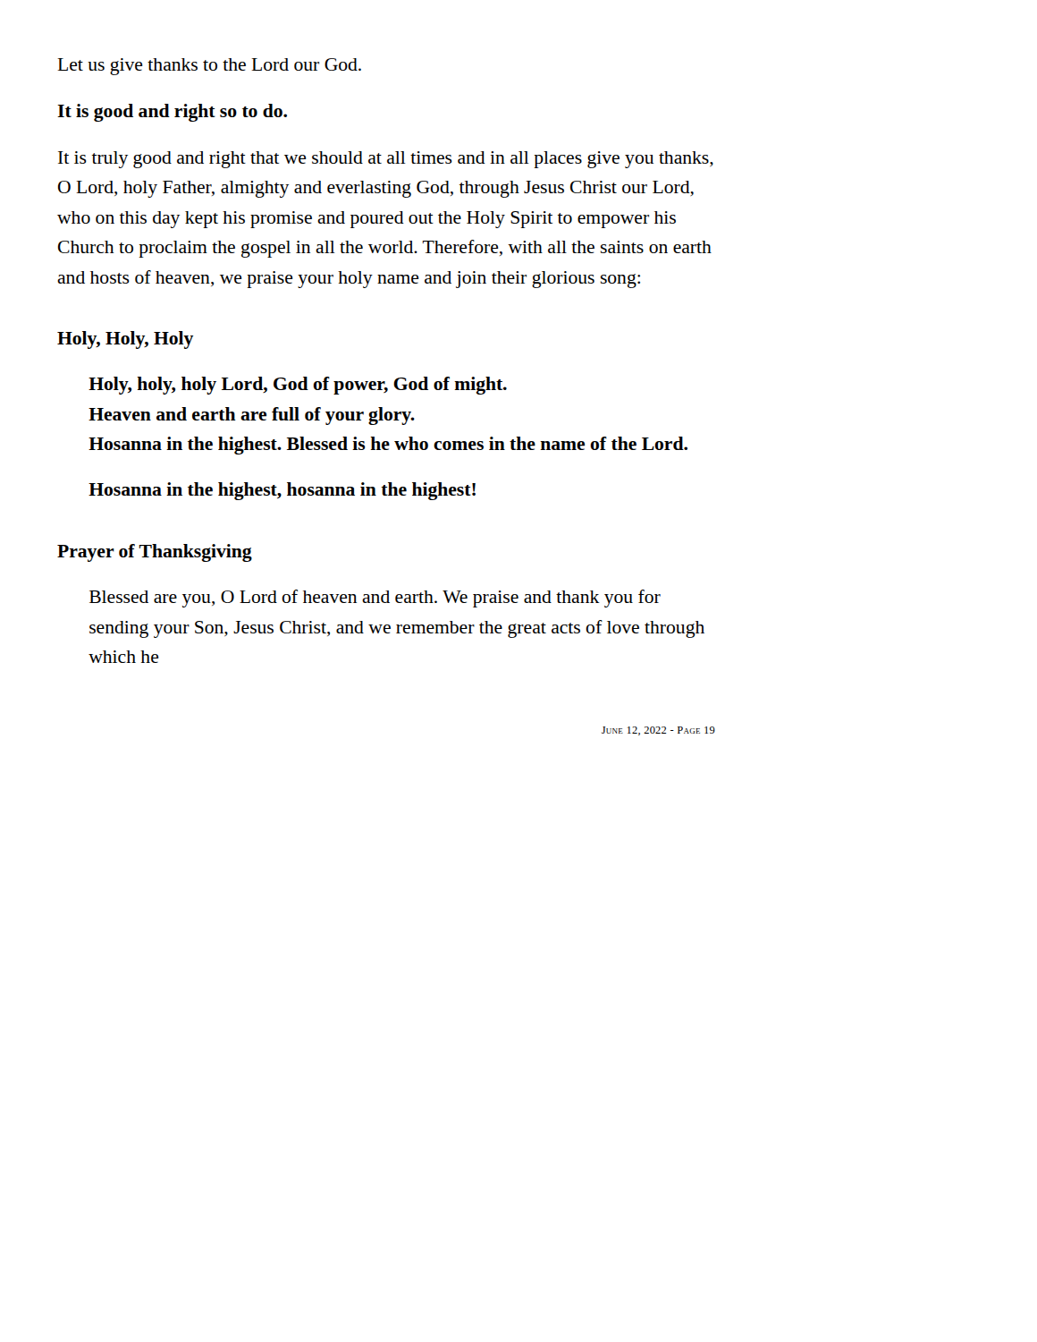Let us give thanks to the Lord our God.
It is good and right so to do.
It is truly good and right that we should at all times and in all places give you thanks, O Lord, holy Father, almighty and everlasting God, through Jesus Christ our Lord, who on this day kept his promise and poured out the Holy Spirit to empower his Church to proclaim the gospel in all the world. Therefore, with all the saints on earth and hosts of heaven, we praise your holy name and join their glorious song:
Holy, Holy, Holy
Holy, holy, holy Lord, God of power, God of might.
Heaven and earth are full of your glory.
Hosanna in the highest. Blessed is he who comes in the name of the Lord.
Hosanna in the highest, hosanna in the highest!
Prayer of Thanksgiving
Blessed are you, O Lord of heaven and earth. We praise and thank you for sending your Son, Jesus Christ, and we remember the great acts of love through which he
June 12, 2022 - Page 19